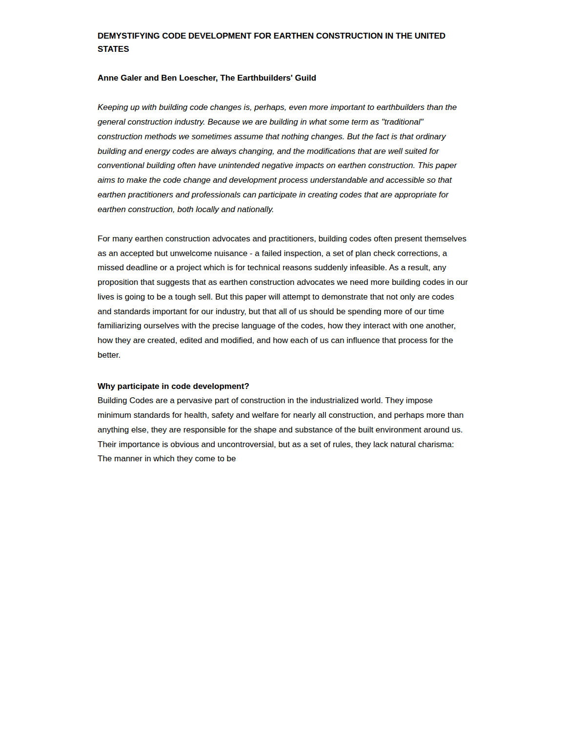Demystifying Code Development for Earthen Construction in the United States
Anne Galer and Ben Loescher, The Earthbuilders' Guild
Keeping up with building code changes is, perhaps, even more important to earthbuilders than the general construction industry. Because we are building in what some term as "traditional" construction methods we sometimes assume that nothing changes. But the fact is that ordinary building and energy codes are always changing, and the modifications that are well suited for conventional building often have unintended negative impacts on earthen construction. This paper aims to make the code change and development process understandable and accessible so that earthen practitioners and professionals can participate in creating codes that are appropriate for earthen construction, both locally and nationally.
For many earthen construction advocates and practitioners, building codes often present themselves as an accepted but unwelcome nuisance - a failed inspection, a set of plan check corrections, a missed deadline or a project which is for technical reasons suddenly infeasible. As a result, any proposition that suggests that as earthen construction advocates we need more building codes in our lives is going to be a tough sell. But this paper will attempt to demonstrate that not only are codes and standards important for our industry, but that all of us should be spending more of our time familiarizing ourselves with the precise language of the codes, how they interact with one another, how they are created, edited and modified, and how each of us can influence that process for the better.
Why participate in code development?
Building Codes are a pervasive part of construction in the industrialized world. They impose minimum standards for health, safety and welfare for nearly all construction, and perhaps more than anything else, they are responsible for the shape and substance of the built environment around us. Their importance is obvious and uncontroversial, but as a set of rules, they lack natural charisma: The manner in which they come to be